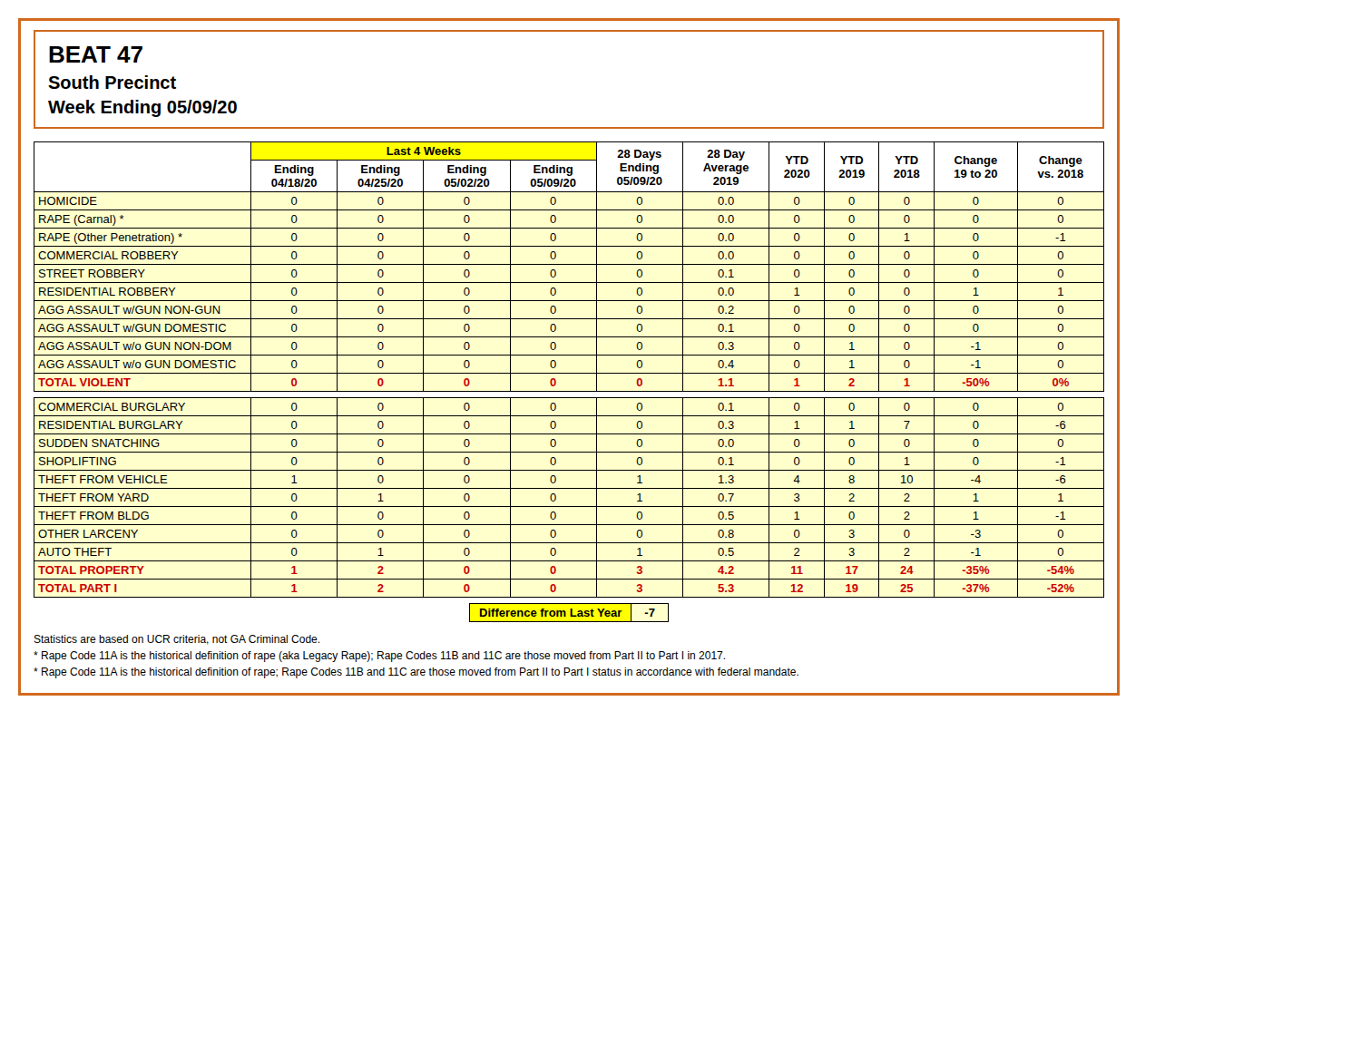BEAT 47
South Precinct
Week Ending 05/09/20
| | Last 4 Weeks | 28 Days Ending 05/09/20 | 28 Day Average 2019 | YTD 2020 | YTD 2019 | YTD 2018 | Change 19 to 20 | Change vs. 2018 |
| --- | --- | --- | --- | --- | --- | --- | --- | --- |
| Ending 04/18/20 | Ending 04/25/20 | Ending 05/02/20 | Ending 05/09/20 |
| HOMICIDE | 0 | 0 | 0 | 0 | 0 | 0.0 | 0 | 0 | 0 | 0 | 0 |
| RAPE (Carnal) * | 0 | 0 | 0 | 0 | 0 | 0.0 | 0 | 0 | 0 | 0 | 0 |
| RAPE (Other Penetration) * | 0 | 0 | 0 | 0 | 0 | 0.0 | 0 | 0 | 1 | 0 | -1 |
| COMMERCIAL ROBBERY | 0 | 0 | 0 | 0 | 0 | 0.0 | 0 | 0 | 0 | 0 | 0 |
| STREET ROBBERY | 0 | 0 | 0 | 0 | 0 | 0.1 | 0 | 0 | 0 | 0 | 0 |
| RESIDENTIAL ROBBERY | 0 | 0 | 0 | 0 | 0 | 0.0 | 1 | 0 | 0 | 1 | 1 |
| AGG ASSAULT w/GUN NON-GUN | 0 | 0 | 0 | 0 | 0 | 0.2 | 0 | 0 | 0 | 0 | 0 |
| AGG ASSAULT w/GUN DOMESTIC | 0 | 0 | 0 | 0 | 0 | 0.1 | 0 | 0 | 0 | 0 | 0 |
| AGG ASSAULT w/o GUN NON-DOM | 0 | 0 | 0 | 0 | 0 | 0.3 | 0 | 1 | 0 | -1 | 0 |
| AGG ASSAULT w/o GUN DOMESTIC | 0 | 0 | 0 | 0 | 0 | 0.4 | 0 | 1 | 0 | -1 | 0 |
| TOTAL VIOLENT | 0 | 0 | 0 | 0 | 0 | 1.1 | 1 | 2 | 1 | -50% | 0% |
| COMMERCIAL BURGLARY | 0 | 0 | 0 | 0 | 0 | 0.1 | 0 | 0 | 0 | 0 | 0 |
| RESIDENTIAL BURGLARY | 0 | 0 | 0 | 0 | 0 | 0.3 | 1 | 1 | 7 | 0 | -6 |
| SUDDEN SNATCHING | 0 | 0 | 0 | 0 | 0 | 0.0 | 0 | 0 | 0 | 0 | 0 |
| SHOPLIFTING | 0 | 0 | 0 | 0 | 0 | 0.1 | 0 | 0 | 1 | 0 | -1 |
| THEFT FROM VEHICLE | 1 | 0 | 0 | 0 | 1 | 1.3 | 4 | 8 | 10 | -4 | -6 |
| THEFT FROM YARD | 0 | 1 | 0 | 0 | 1 | 0.7 | 3 | 2 | 2 | 1 | 1 |
| THEFT FROM BLDG | 0 | 0 | 0 | 0 | 0 | 0.5 | 1 | 0 | 2 | 1 | -1 |
| OTHER LARCENY | 0 | 0 | 0 | 0 | 0 | 0.8 | 0 | 3 | 0 | -3 | 0 |
| AUTO THEFT | 0 | 1 | 0 | 0 | 1 | 0.5 | 2 | 3 | 2 | -1 | 0 |
| TOTAL PROPERTY | 1 | 2 | 0 | 0 | 3 | 4.2 | 11 | 17 | 24 | -35% | -54% |
| TOTAL PART I | 1 | 2 | 0 | 0 | 3 | 5.3 | 12 | 19 | 25 | -37% | -52% |
Difference from Last Year-7
Statistics are based on UCR criteria, not GA Criminal Code.
* Rape Code 11A is the historical definition of rape (aka Legacy Rape); Rape Codes 11B and 11C are those moved from Part II to Part I in 2017.
* Rape Code 11A is the historical definition of rape; Rape Codes 11B and 11C are those moved from Part II to Part I status in accordance with federal mandate.